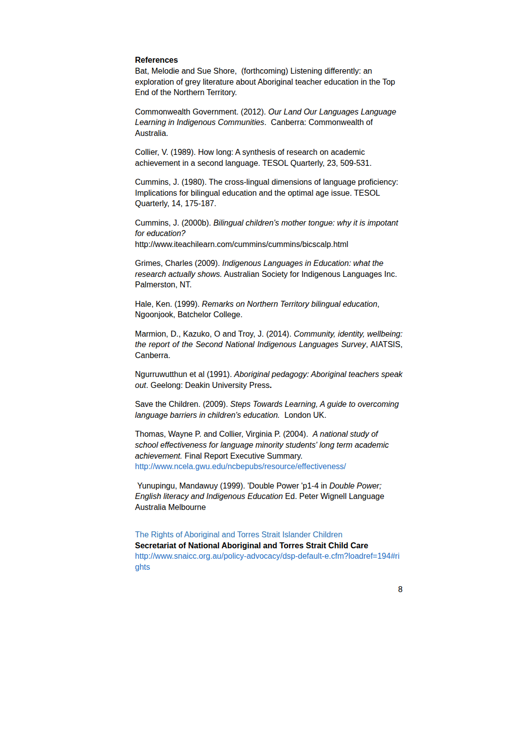References
Bat, Melodie and Sue Shore, (forthcoming) Listening differently: an exploration of grey literature about Aboriginal teacher education in the Top End of the Northern Territory.
Commonwealth Government. (2012). Our Land Our Languages Language Learning in Indigenous Communities. Canberra: Commonwealth of Australia.
Collier, V. (1989). How long: A synthesis of research on academic achievement in a second language. TESOL Quarterly, 23, 509-531.
Cummins, J. (1980). The cross-lingual dimensions of language proficiency: Implications for bilingual education and the optimal age issue. TESOL Quarterly, 14, 175-187.
Cummins, J. (2000b). Bilingual children's mother tongue: why it is impotant for education?
http://www.iteachilearn.com/cummins/cummins/bicscalp.html
Grimes, Charles (2009). Indigenous Languages in Education: what the research actually shows. Australian Society for Indigenous Languages Inc. Palmerston, NT.
Hale, Ken. (1999). Remarks on Northern Territory bilingual education, Ngoonjook, Batchelor College.
Marmion, D., Kazuko, O and Troy, J. (2014). Community, identity, wellbeing: the report of the Second National Indigenous Languages Survey, AIATSIS, Canberra.
Ngurruwutthun et al (1991). Aboriginal pedagogy: Aboriginal teachers speak out. Geelong: Deakin University Press.
Save the Children. (2009). Steps Towards Learning, A guide to overcoming language barriers in children's education. London UK.
Thomas, Wayne P. and Collier, Virginia P. (2004). A national study of school effectiveness for language minority students' long term academic achievement. Final Report Executive Summary.
http://www.ncela.gwu.edu/ncbepubs/resource/effectiveness/
Yunupingu, Mandawuy (1999). 'Double Power 'p1-4 in Double Power; English literacy and Indigenous Education Ed. Peter Wignell Language Australia Melbourne
The Rights of Aboriginal and Torres Strait Islander Children
Secretariat of National Aboriginal and Torres Strait Child Care
http://www.snaicc.org.au/policy-advocacy/dsp-default-e.cfm?loadref=194#rights
8